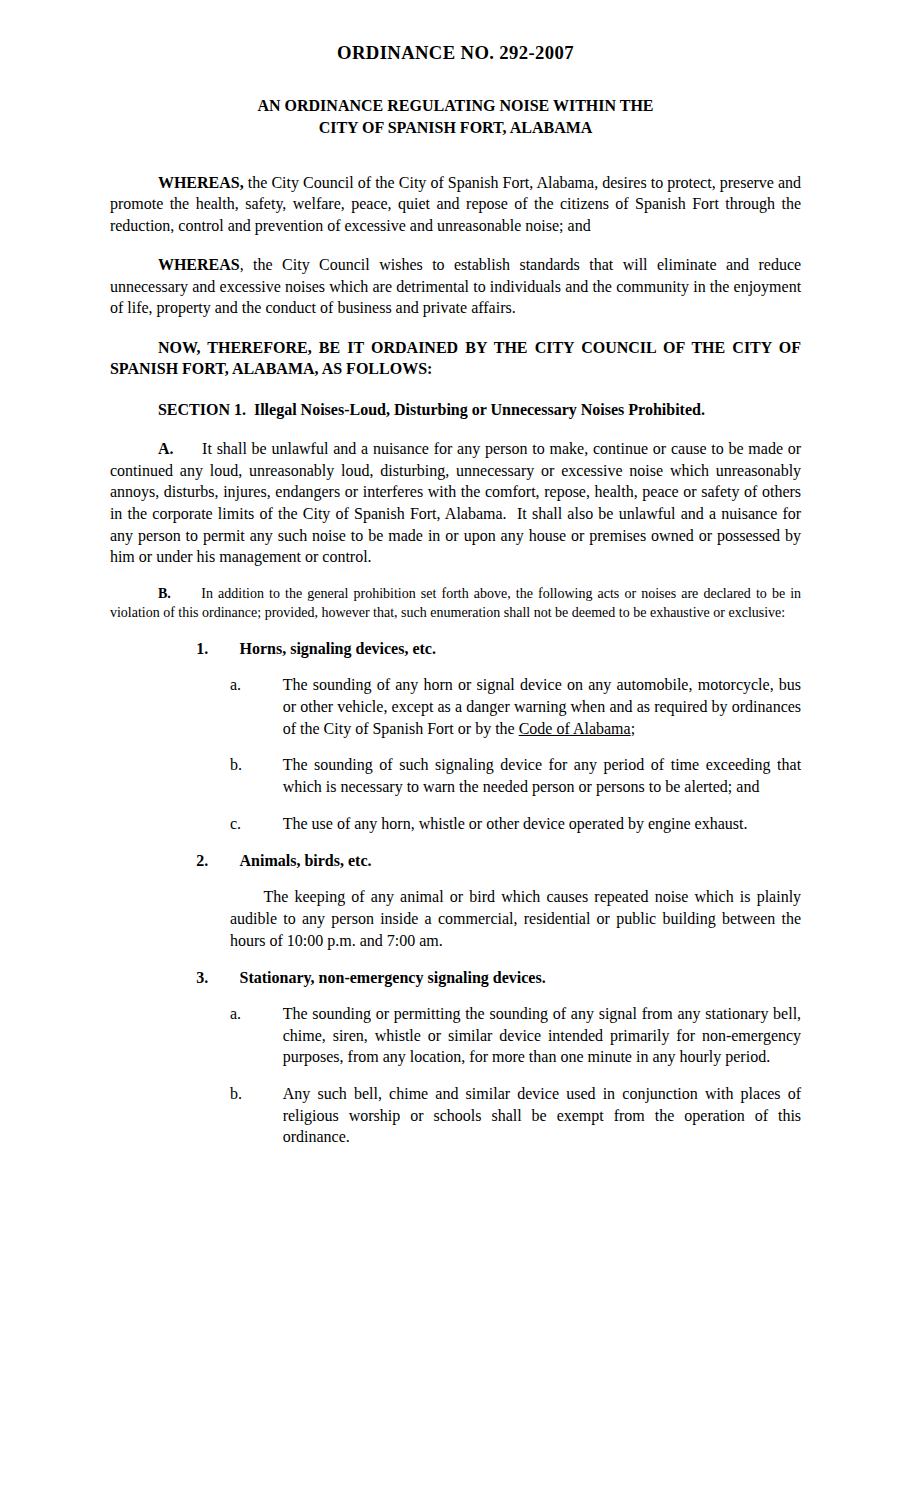ORDINANCE NO. 292-2007
AN ORDINANCE REGULATING NOISE WITHIN THE
CITY OF SPANISH FORT, ALABAMA
WHEREAS, the City Council of the City of Spanish Fort, Alabama, desires to protect, preserve and promote the health, safety, welfare, peace, quiet and repose of the citizens of Spanish Fort through the reduction, control and prevention of excessive and unreasonable noise; and
WHEREAS, the City Council wishes to establish standards that will eliminate and reduce unnecessary and excessive noises which are detrimental to individuals and the community in the enjoyment of life, property and the conduct of business and private affairs.
NOW, THEREFORE, BE IT ORDAINED BY THE CITY COUNCIL OF THE CITY OF SPANISH FORT, ALABAMA, AS FOLLOWS:
SECTION 1. Illegal Noises-Loud, Disturbing or Unnecessary Noises Prohibited.
A. It shall be unlawful and a nuisance for any person to make, continue or cause to be made or continued any loud, unreasonably loud, disturbing, unnecessary or excessive noise which unreasonably annoys, disturbs, injures, endangers or interferes with the comfort, repose, health, peace or safety of others in the corporate limits of the City of Spanish Fort, Alabama. It shall also be unlawful and a nuisance for any person to permit any such noise to be made in or upon any house or premises owned or possessed by him or under his management or control.
B. In addition to the general prohibition set forth above, the following acts or noises are declared to be in violation of this ordinance; provided, however that, such enumeration shall not be deemed to be exhaustive or exclusive:
1. Horns, signaling devices, etc.
a. The sounding of any horn or signal device on any automobile, motorcycle, bus or other vehicle, except as a danger warning when and as required by ordinances of the City of Spanish Fort or by the Code of Alabama;
b. The sounding of such signaling device for any period of time exceeding that which is necessary to warn the needed person or persons to be alerted; and
c. The use of any horn, whistle or other device operated by engine exhaust.
2. Animals, birds, etc.
The keeping of any animal or bird which causes repeated noise which is plainly audible to any person inside a commercial, residential or public building between the hours of 10:00 p.m. and 7:00 am.
3. Stationary, non-emergency signaling devices.
a. The sounding or permitting the sounding of any signal from any stationary bell, chime, siren, whistle or similar device intended primarily for non-emergency purposes, from any location, for more than one minute in any hourly period.
b. Any such bell, chime and similar device used in conjunction with places of religious worship or schools shall be exempt from the operation of this ordinance.